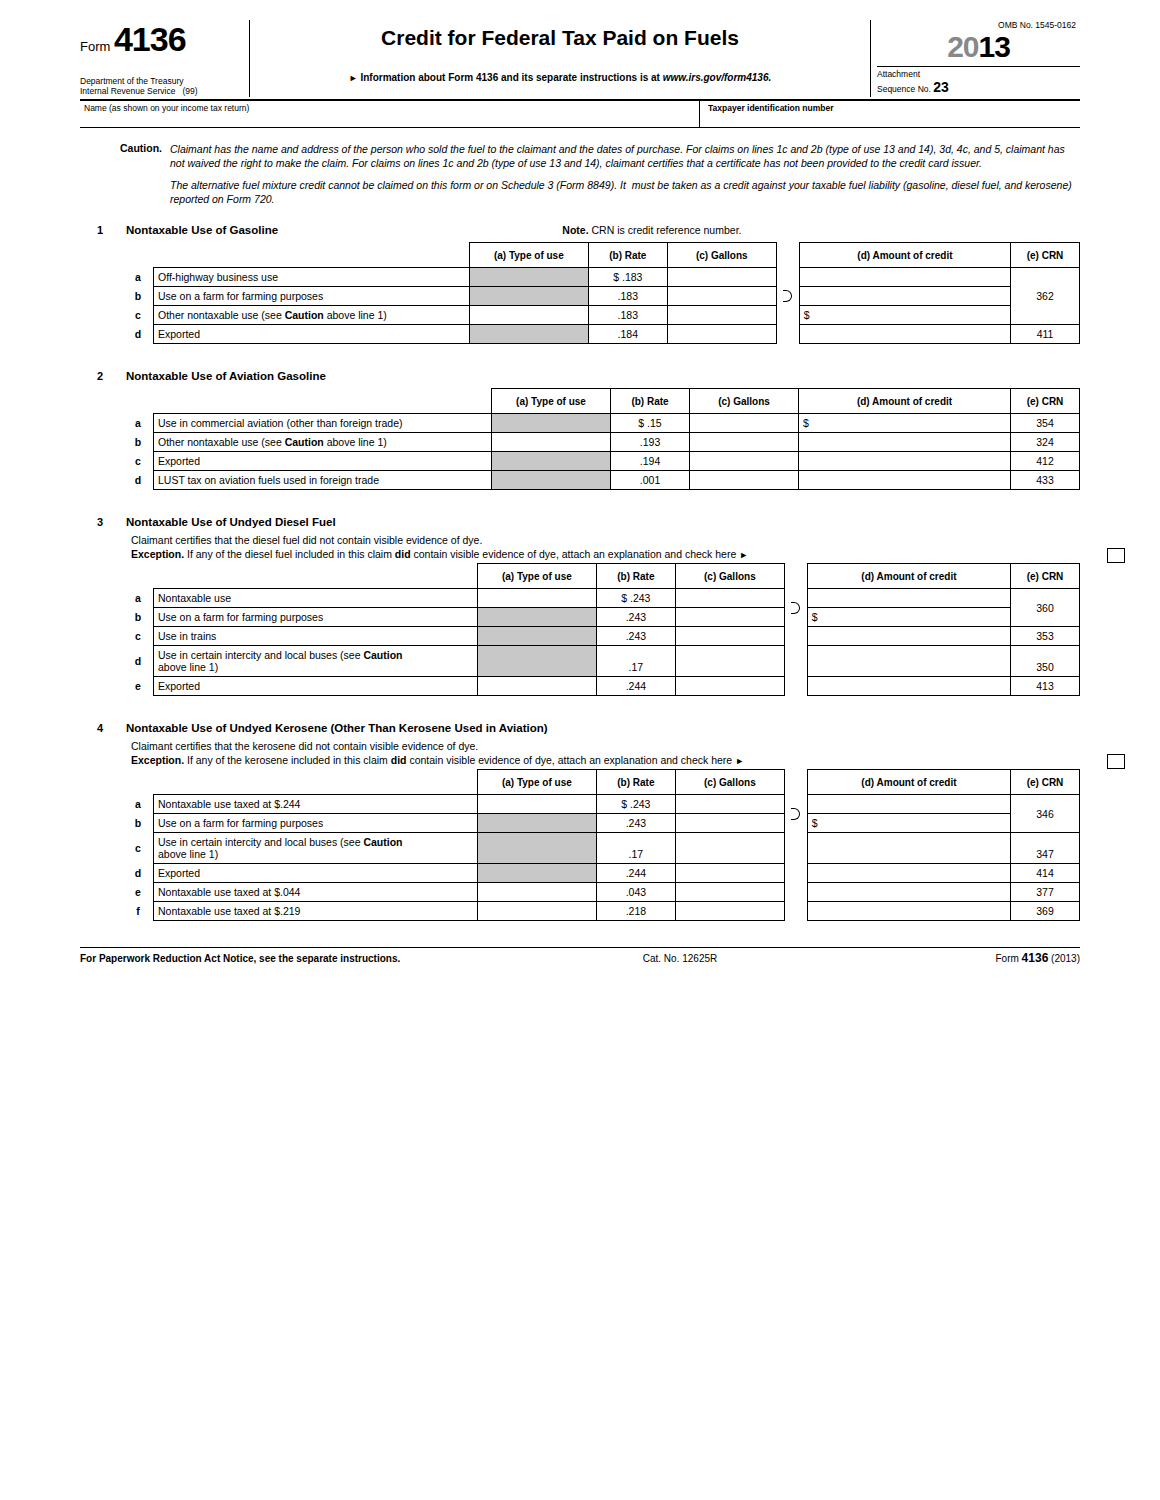Form 4136
Department of the Treasury
Internal Revenue Service (99)
Credit for Federal Tax Paid on Fuels
► Information about Form 4136 and its separate instructions is at www.irs.gov/form4136.
OMB No. 1545-0162
2013
Attachment
Sequence No. 23
Name (as shown on your income tax return)
Taxpayer identification number
Caution.
Claimant has the name and address of the person who sold the fuel to the claimant and the dates of purchase. For claims on lines 1c and 2b (type of use 13 and 14), 3d, 4c, and 5, claimant has not waived the right to make the claim. For claims on lines 1c and 2b (type of use 13 and 14), claimant certifies that a certificate has not been provided to the credit card issuer.
The alternative fuel mixture credit cannot be claimed on this form or on Schedule 3 (Form 8849). It must be taken as a credit against your taxable fuel liability (gasoline, diesel fuel, and kerosene) reported on Form 720.
1
Nontaxable Use of Gasoline
Note. CRN is credit reference number.
| | | (a) Type of use | (b) Rate | (c) Gallons | | (d) Amount of credit | (e) CRN |
| a | Off-highway business use | | $ .183 | | | | | 362 |
| b | Use on a farm for farming purposes | | .183 | | | |
| c | Other nontaxable use (see Caution above line 1) | | .183 | | $ | |
| d | Exported | | .184 | | | | | 411 |
2
Nontaxable Use of Aviation Gasoline
| | | (a) Type of use | (b) Rate | (c) Gallons | (d) Amount of credit | (e) CRN |
| a | Use in commercial aviation (other than foreign trade) | | $ .15 | | $ | | 354 |
| b | Other nontaxable use (see Caution above line 1) | | .193 | | | | 324 |
| c | Exported | | .194 | | | | 412 |
| d | LUST tax on aviation fuels used in foreign trade | | .001 | | | | 433 |
3
Nontaxable Use of Undyed Diesel Fuel
Claimant certifies that the diesel fuel did not contain visible evidence of dye.
Exception. If any of the diesel fuel included in this claim did contain visible evidence of dye, attach an explanation and check here ►
| | | (a) Type of use | (b) Rate | (c) Gallons | | (d) Amount of credit | (e) CRN |
| a | Nontaxable use | | $ .243 | | | | | 360 |
| b | Use on a farm for farming purposes | | .243 | | $ | |
| c | Use in trains | | .243 | | | | | 353 |
| d | Use in certain intercity and local buses (see Caution above line 1) | | .17 | | | | | 350 |
| e | Exported | | .244 | | | | | 413 |
4
Nontaxable Use of Undyed Kerosene (Other Than Kerosene Used in Aviation)
Claimant certifies that the kerosene did not contain visible evidence of dye.
Exception. If any of the kerosene included in this claim did contain visible evidence of dye, attach an explanation and check here ►
| | | (a) Type of use | (b) Rate | (c) Gallons | | (d) Amount of credit | (e) CRN |
| a | Nontaxable use taxed at $.244 | | $ .243 | | | | | 346 |
| b | Use on a farm for farming purposes | | .243 | | $ | |
| c | Use in certain intercity and local buses (see Caution above line 1) | | .17 | | | | | 347 |
| d | Exported | | .244 | | | | | 414 |
| e | Nontaxable use taxed at $.044 | | .043 | | | | | 377 |
| f | Nontaxable use taxed at $.219 | | .218 | | | | | 369 |
For Paperwork Reduction Act Notice, see the separate instructions.
Cat. No. 12625R
Form 4136 (2013)